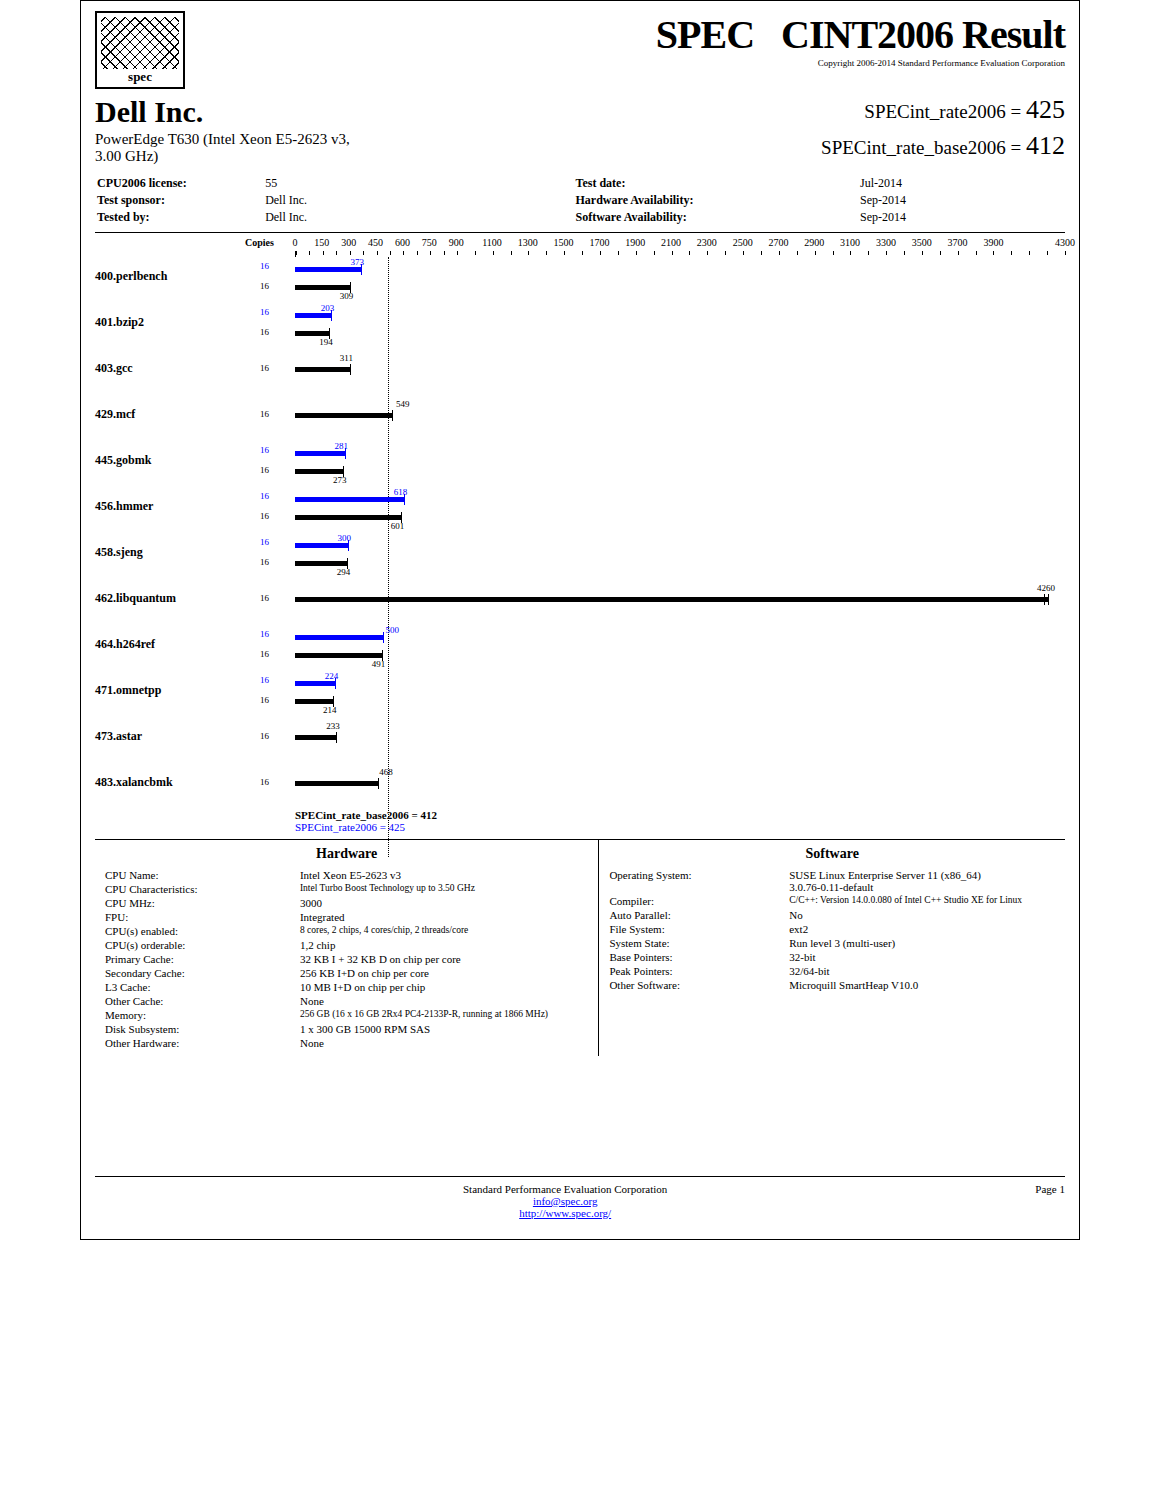spec
SPEC CINT2006 Result
Copyright 2006-2014 Standard Performance Evaluation Corporation
Dell Inc.
PowerEdge T630 (Intel Xeon E5-2623 v3,
3.00 GHz)
SPECint​_rate2006 = 425
SPECint_rate_base2006 = 412
| CPU2006 license: | 55 | Test date: | Jul-2014 |
| Test sponsor: | Dell Inc. | Hardware Availability: | Sep-2014 |
| Tested by: | Dell Inc. | Software Availability: | Sep-2014 |
Copies
0 150 300 450 600 750 900 1100 1300 1500 1700 1900 2100 2300 2500 2700 2900 3100 3300 3500 3700 3900 4300
400.perlbench
16
16
373
309
401.bzip2
16
16
203
194
403.gcc
16
311
429.mcf
16
549
445.gobmk
16
16
281
273
456.hmmer
16
16
618
601
458.sjeng
16
16
300
294
462.libquantum
16
4260
464.h264ref
16
16
500
491
471.omnetpp
16
16
224
214
473.astar
16
233
483.xalancbmk
16
468
SPECint_rate_base2006 = 412
SPECint_rate2006 = 425
Hardware
| CPU Name: | Intel Xeon E5-2623 v3 |
| CPU Characteristics: | Intel Turbo Boost Technology up to 3.50 GHz |
| CPU MHz: | 3000 |
| FPU: | Integrated |
| CPU(s) enabled: | 8 cores, 2 chips, 4 cores/chip, 2 threads/core |
| CPU(s) orderable: | 1,2 chip |
| Primary Cache: | 32 KB I + 32 KB D on chip per core |
| Secondary Cache: | 256 KB I+D on chip per core |
| L3 Cache: | 10 MB I+D on chip per chip |
| Other Cache: | None |
| Memory: | 256 GB (16 x 16 GB 2Rx4 PC4-2133P-R, running at 1866 MHz) |
| Disk Subsystem: | 1 x 300 GB 15000 RPM SAS |
| Other Hardware: | None |
Software
| Operating System: | SUSE Linux Enterprise Server 11 (x86_64) 3.0.76-0.11-default |
| Compiler: | C/C++: Version 14.0.0.080 of Intel C++ Studio XE for Linux |
| Auto Parallel: | No |
| File System: | ext2 |
| System State: | Run level 3 (multi-user) |
| Base Pointers: | 32-bit |
| Peak Pointers: | 32/64-bit |
| Other Software: | Microquill SmartHeap V10.0 |
Standard Performance Evaluation Corporation
info@spec.org
http://www.spec.org/
Page 1